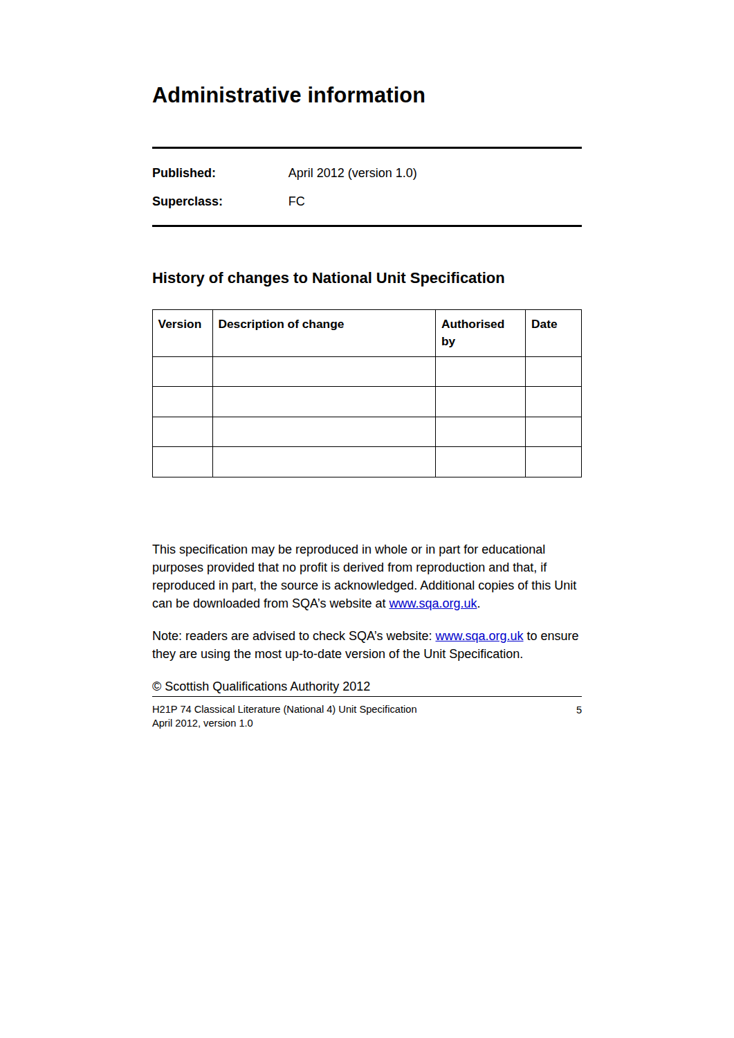Administrative information
Published:
April 2012 (version 1.0)
Superclass:
FC
History of changes to National Unit Specification
| Version | Description of change | Authorised by | Date |
| --- | --- | --- | --- |
This specification may be reproduced in whole or in part for educational purposes provided that no profit is derived from reproduction and that, if reproduced in part, the source is acknowledged. Additional copies of this Unit can be downloaded from SQA’s website at www.sqa.org.uk.
Note: readers are advised to check SQA’s website: www.sqa.org.uk to ensure they are using the most up-to-date version of the Unit Specification.
© Scottish Qualifications Authority 2012
H21P 74 Classical Literature (National 4) Unit Specification
April 2012, version 1.0
5